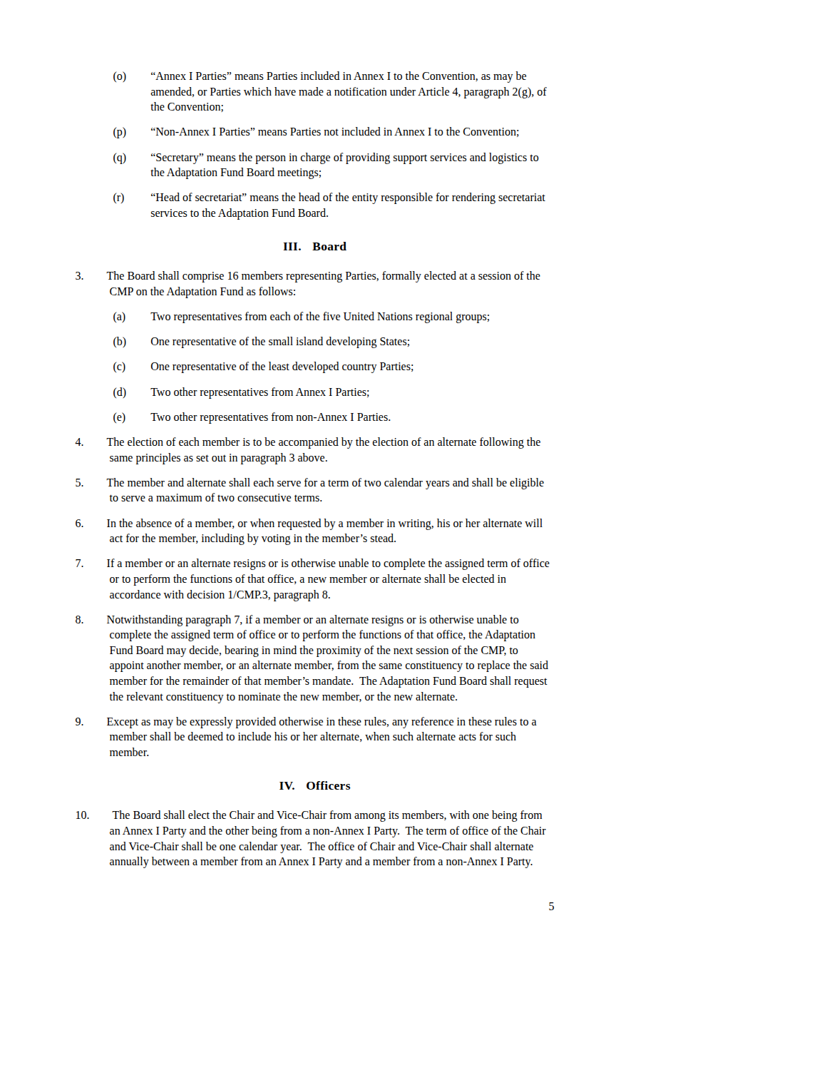(o)
“Annex I Parties” means Parties included in Annex I to the Convention, as may be amended, or Parties which have made a notification under Article 4, paragraph 2(g), of the Convention;
(p)
“Non-Annex I Parties” means Parties not included in Annex I to the Convention;
(q)
“Secretary” means the person in charge of providing support services and logistics to the Adaptation Fund Board meetings;
(r)
“Head of secretariat” means the head of the entity responsible for rendering secretariat services to the Adaptation Fund Board.
III. Board
3.  The Board shall comprise 16 members representing Parties, formally elected at a session of the CMP on the Adaptation Fund as follows:
(a)
Two representatives from each of the five United Nations regional groups;
(b)
One representative of the small island developing States;
(c)
One representative of the least developed country Parties;
(d)
Two other representatives from Annex I Parties;
(e)
Two other representatives from non-Annex I Parties.
4.  The election of each member is to be accompanied by the election of an alternate following the same principles as set out in paragraph 3 above.
5.  The member and alternate shall each serve for a term of two calendar years and shall be eligible to serve a maximum of two consecutive terms.
6.  In the absence of a member, or when requested by a member in writing, his or her alternate will act for the member, including by voting in the member’s stead.
7.  If a member or an alternate resigns or is otherwise unable to complete the assigned term of office or to perform the functions of that office, a new member or alternate shall be elected in accordance with decision 1/CMP.3, paragraph 8.
8.  Notwithstanding paragraph 7, if a member or an alternate resigns or is otherwise unable to complete the assigned term of office or to perform the functions of that office, the Adaptation Fund Board may decide, bearing in mind the proximity of the next session of the CMP, to appoint another member, or an alternate member, from the same constituency to replace the said member for the remainder of that member’s mandate. The Adaptation Fund Board shall request the relevant constituency to nominate the new member, or the new alternate.
9.  Except as may be expressly provided otherwise in these rules, any reference in these rules to a member shall be deemed to include his or her alternate, when such alternate acts for such member.
IV. Officers
10.  The Board shall elect the Chair and Vice-Chair from among its members, with one being from an Annex I Party and the other being from a non-Annex I Party. The term of office of the Chair and Vice-Chair shall be one calendar year. The office of Chair and Vice-Chair shall alternate annually between a member from an Annex I Party and a member from a non-Annex I Party.
5